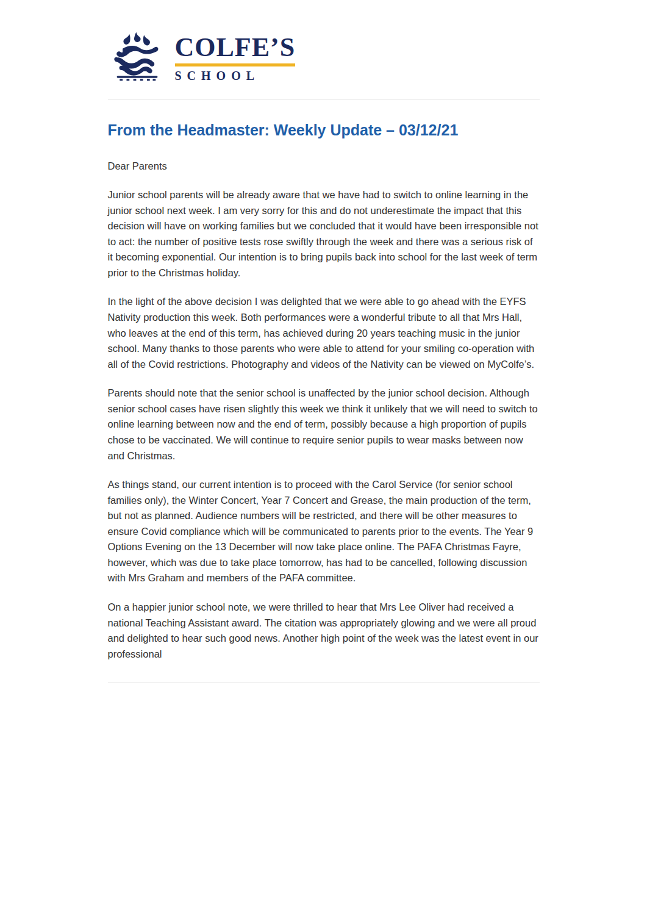COLFE’S SCHOOL
From the Headmaster: Weekly Update – 03/12/21
Dear Parents
Junior school parents will be already aware that we have had to switch to online learning in the junior school next week. I am very sorry for this and do not underestimate the impact that this decision will have on working families but we concluded that it would have been irresponsible not to act: the number of positive tests rose swiftly through the week and there was a serious risk of it becoming exponential. Our intention is to bring pupils back into school for the last week of term prior to the Christmas holiday.
In the light of the above decision I was delighted that we were able to go ahead with the EYFS Nativity production this week. Both performances were a wonderful tribute to all that Mrs Hall, who leaves at the end of this term, has achieved during 20 years teaching music in the junior school. Many thanks to those parents who were able to attend for your smiling co-operation with all of the Covid restrictions. Photography and videos of the Nativity can be viewed on MyColfe’s.
Parents should note that the senior school is unaffected by the junior school decision. Although senior school cases have risen slightly this week we think it unlikely that we will need to switch to online learning between now and the end of term, possibly because a high proportion of pupils chose to be vaccinated. We will continue to require senior pupils to wear masks between now and Christmas.
As things stand, our current intention is to proceed with the Carol Service (for senior school families only), the Winter Concert, Year 7 Concert and Grease, the main production of the term, but not as planned. Audience numbers will be restricted, and there will be other measures to ensure Covid compliance which will be communicated to parents prior to the events. The Year 9 Options Evening on the 13 December will now take place online. The PAFA Christmas Fayre, however, which was due to take place tomorrow, has had to be cancelled, following discussion with Mrs Graham and members of the PAFA committee.
On a happier junior school note, we were thrilled to hear that Mrs Lee Oliver had received a national Teaching Assistant award. The citation was appropriately glowing and we were all proud and delighted to hear such good news. Another high point of the week was the latest event in our professional